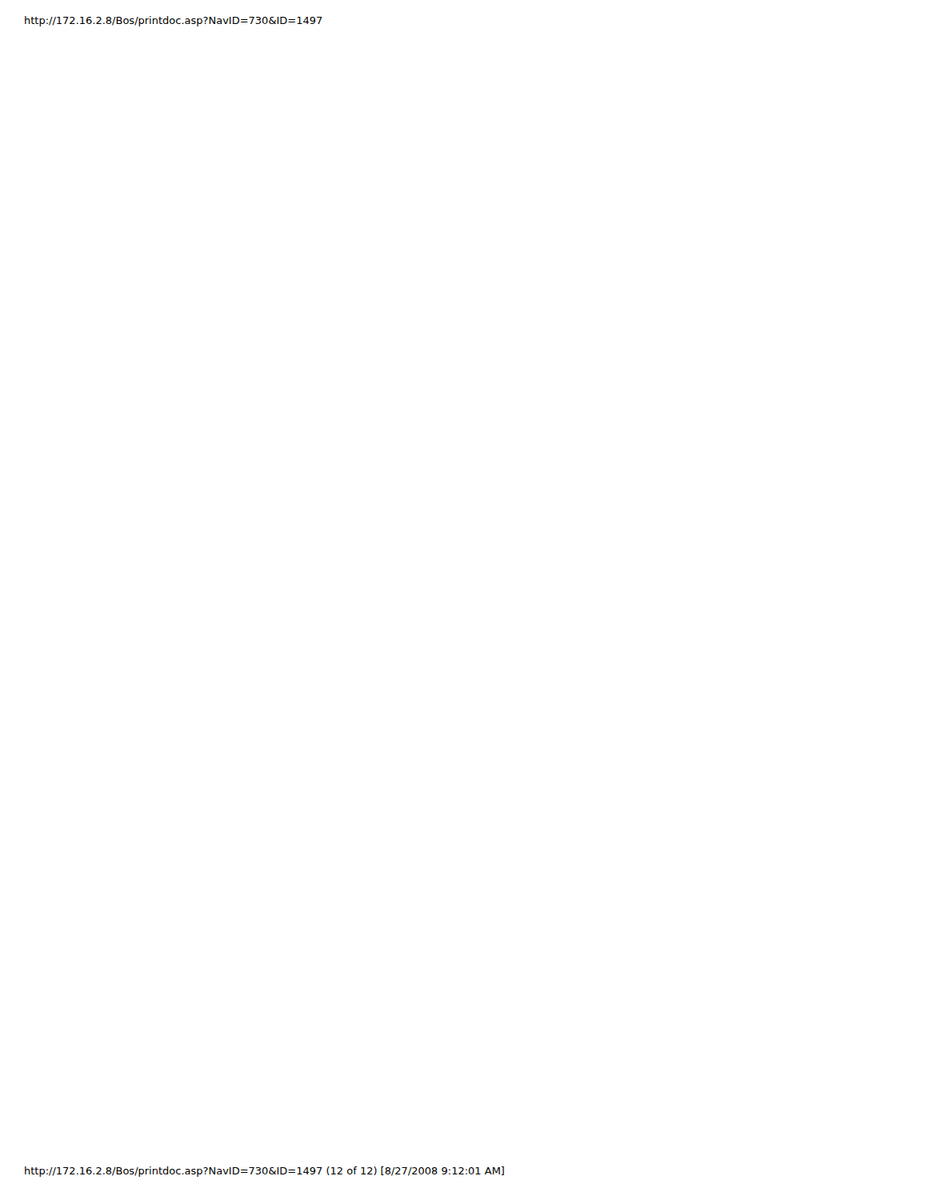http://172.16.2.8/Bos/printdoc.asp?NavID=730&ID=1497
http://172.16.2.8/Bos/printdoc.asp?NavID=730&ID=1497 (12 of 12) [8/27/2008 9:12:01 AM]